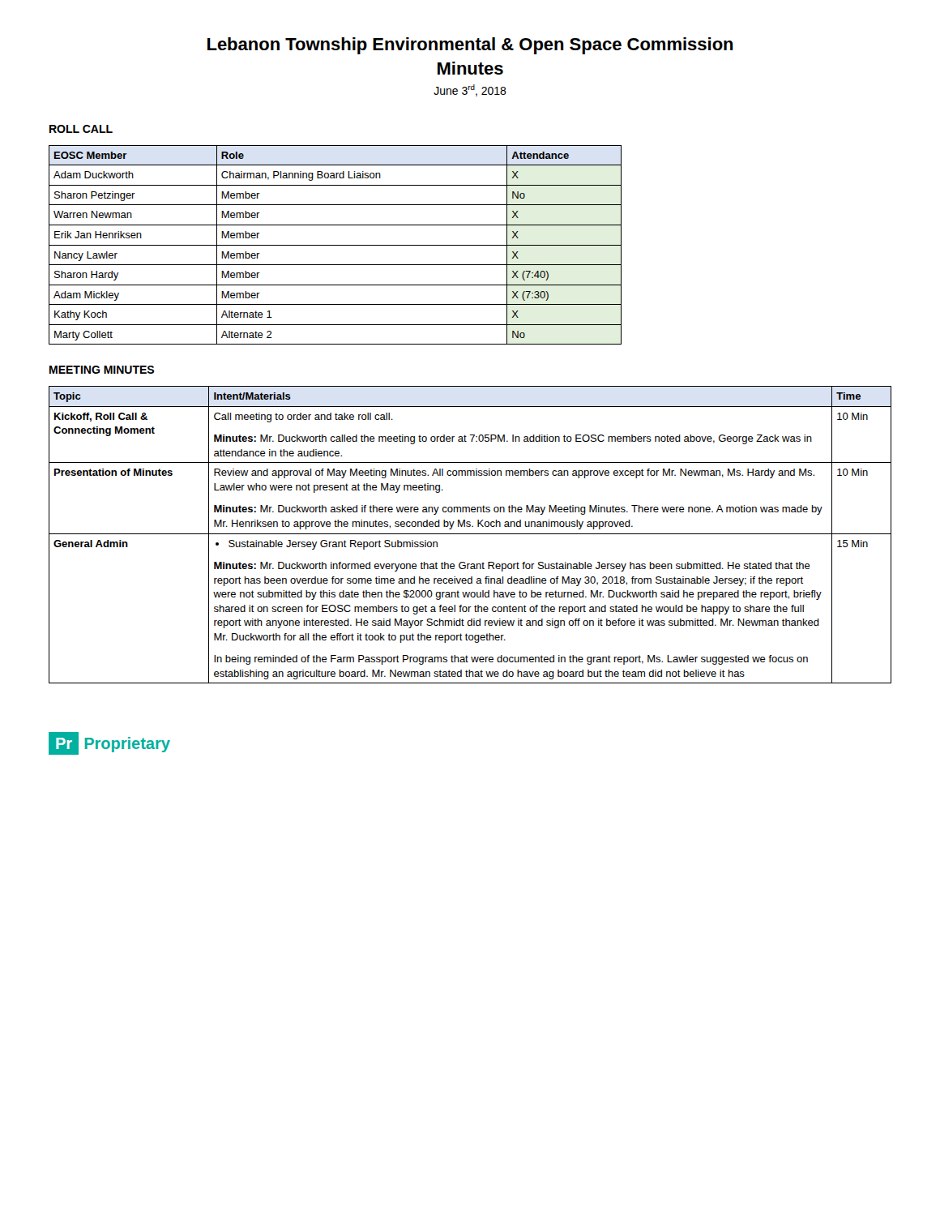Lebanon Township Environmental & Open Space Commission
Minutes
June 3rd, 2018
ROLL CALL
| EOSC Member | Role | Attendance |
| --- | --- | --- |
| Adam Duckworth | Chairman, Planning Board Liaison | X |
| Sharon Petzinger | Member | No |
| Warren Newman | Member | X |
| Erik Jan Henriksen | Member | X |
| Nancy Lawler | Member | X |
| Sharon Hardy | Member | X (7:40) |
| Adam Mickley | Member | X (7:30) |
| Kathy Koch | Alternate 1 | X |
| Marty Collett | Alternate 2 | No |
MEETING MINUTES
| Topic | Intent/Materials | Time |
| --- | --- | --- |
| Kickoff, Roll Call & Connecting Moment | Call meeting to order and take roll call. Minutes: Mr. Duckworth called the meeting to order at 7:05PM. In addition to EOSC members noted above, George Zack was in attendance in the audience. | 10 Min |
| Presentation of Minutes | Review and approval of May Meeting Minutes. All commission members can approve except for Mr. Newman, Ms. Hardy and Ms. Lawler who were not present at the May meeting. Minutes: Mr. Duckworth asked if there were any comments on the May Meeting Minutes. There were none. A motion was made by Mr. Henriksen to approve the minutes, seconded by Ms. Koch and unanimously approved. | 10 Min |
| General Admin | Sustainable Jersey Grant Report Submission Minutes: Mr. Duckworth informed everyone that the Grant Report for Sustainable Jersey has been submitted. He stated that the report has been overdue for some time and he received a final deadline of May 30, 2018, from Sustainable Jersey; if the report were not submitted by this date then the $2000 grant would have to be returned. Mr. Duckworth said he prepared the report, briefly shared it on screen for EOSC members to get a feel for the content of the report and stated he would be happy to share the full report with anyone interested. He said Mayor Schmidt did review it and sign off on it before it was submitted. Mr. Newman thanked Mr. Duckworth for all the effort it took to put the report together. In being reminded of the Farm Passport Programs that were documented in the grant report, Ms. Lawler suggested we focus on establishing an agriculture board. Mr. Newman stated that we do have ag board but the team did not believe it has | 15 Min |
Pr Proprietary